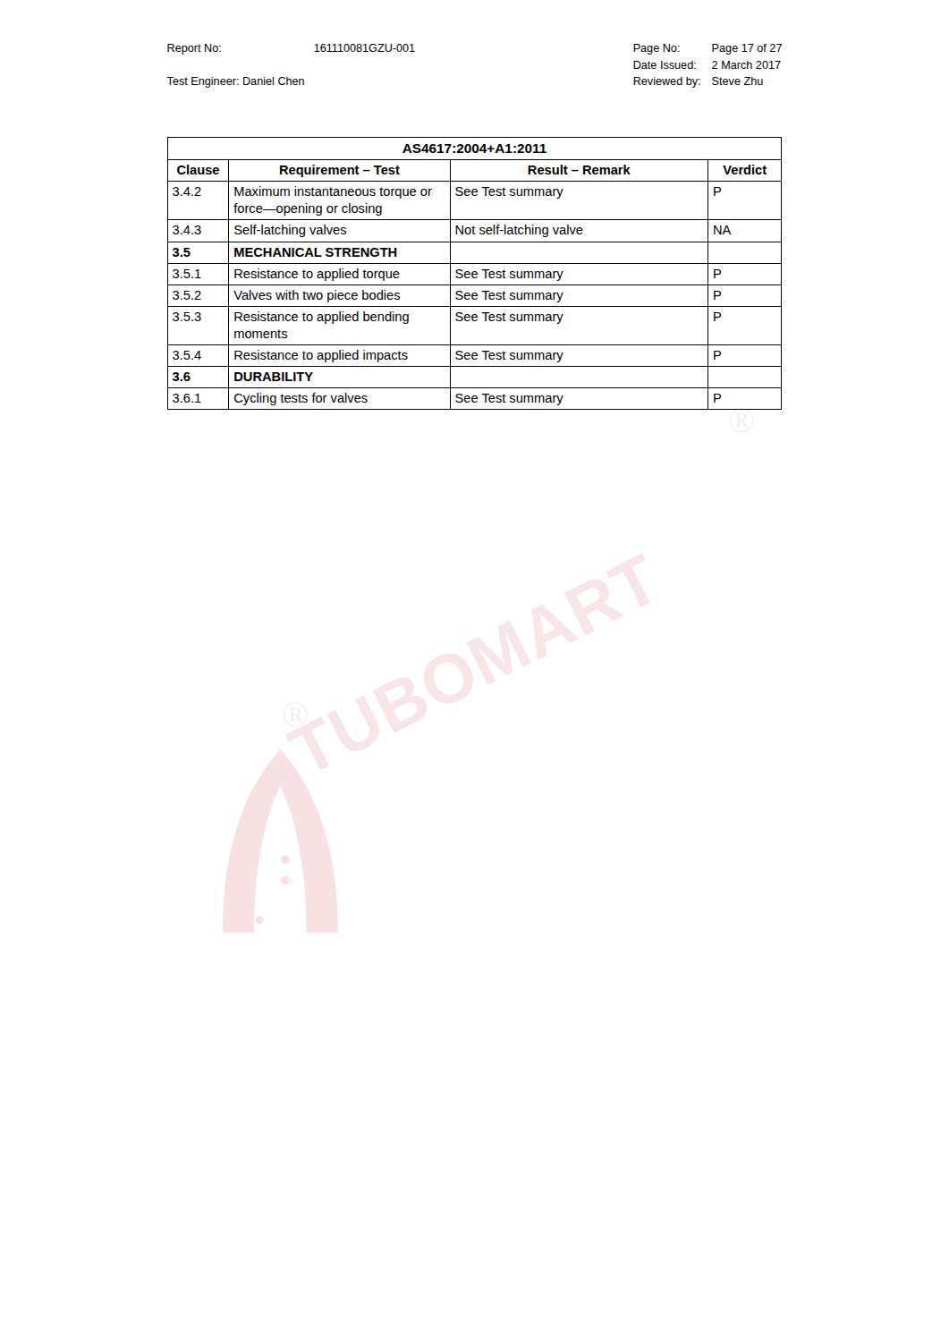®
®
TUBOMART
Report No:
161110081GZU-001
Test Engineer: Daniel Chen
Page No:
Page 17 of 27
Date Issued:
2 March 2017
Reviewed by:
Steve Zhu
| AS4617:2004+A1:2011 |
| --- |
| Clause | Requirement – Test | Result – Remark | Verdict |
| 3.4.2 | Maximum instantaneous torque or force—opening or closing | See Test summary | P |
| 3.4.3 | Self-latching valves | Not self-latching valve | NA |
| 3.5 | MECHANICAL STRENGTH | | |
| 3.5.1 | Resistance to applied torque | See Test summary | P |
| 3.5.2 | Valves with two piece bodies | See Test summary | P |
| 3.5.3 | Resistance to applied bending moments | See Test summary | P |
| 3.5.4 | Resistance to applied impacts | See Test summary | P |
| 3.6 | DURABILITY | | |
| 3.6.1 | Cycling tests for valves | See Test summary | P |